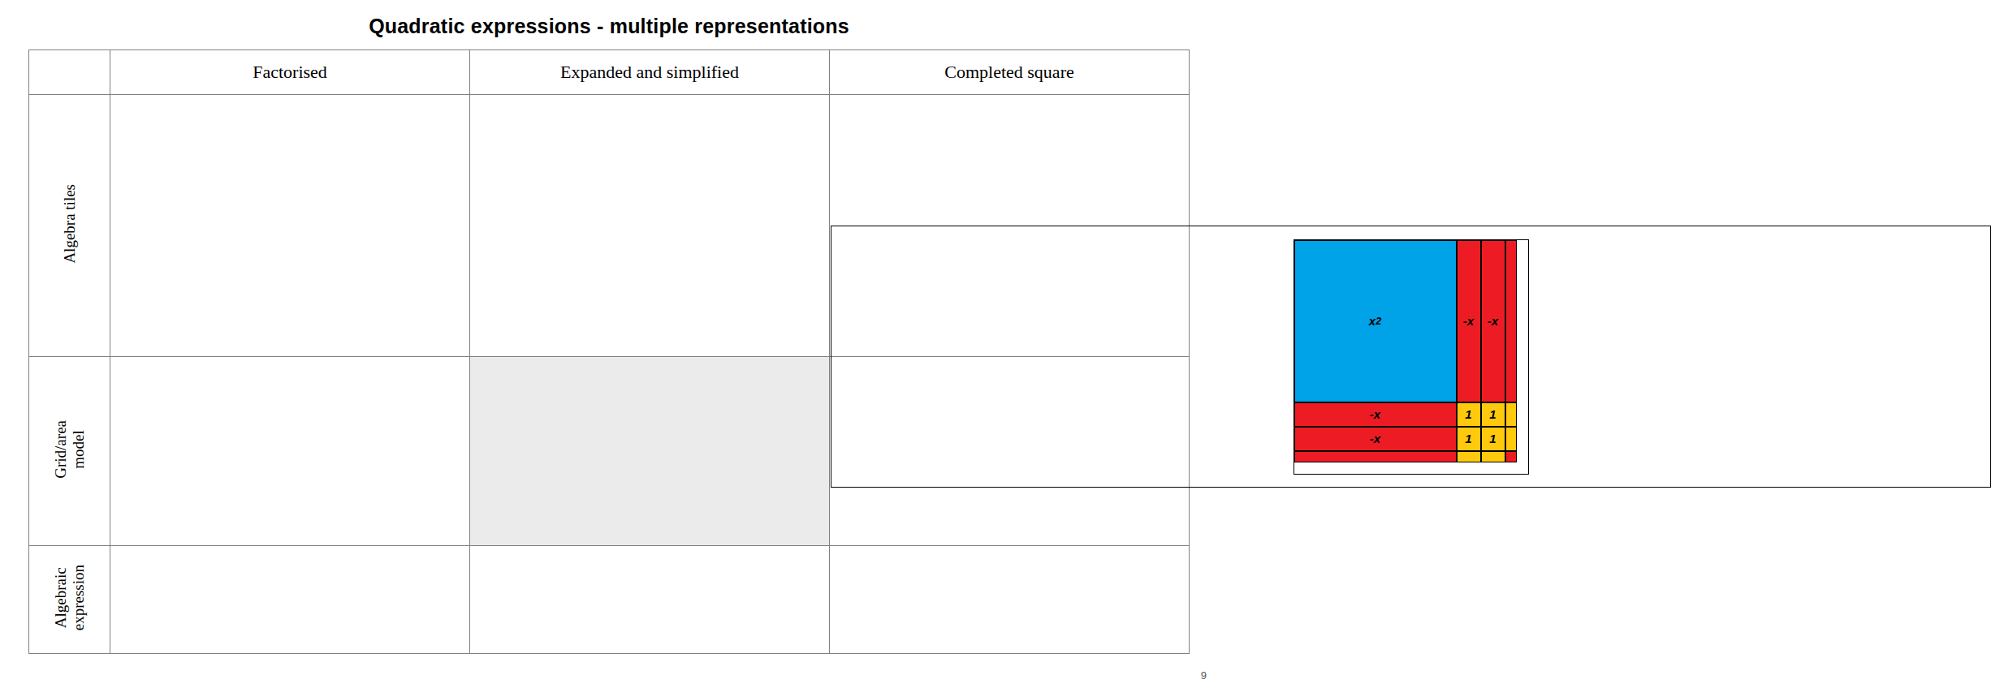Quadratic expressions - multiple representations
| | Factorised | Expanded and simplified | Completed square |
| --- | --- | --- | --- |
| Algebra tiles | | | x 2 -x -x -x -x 1 1 1 1 |
| Grid/area model | | | |
| Algebraic expression | | | |
9